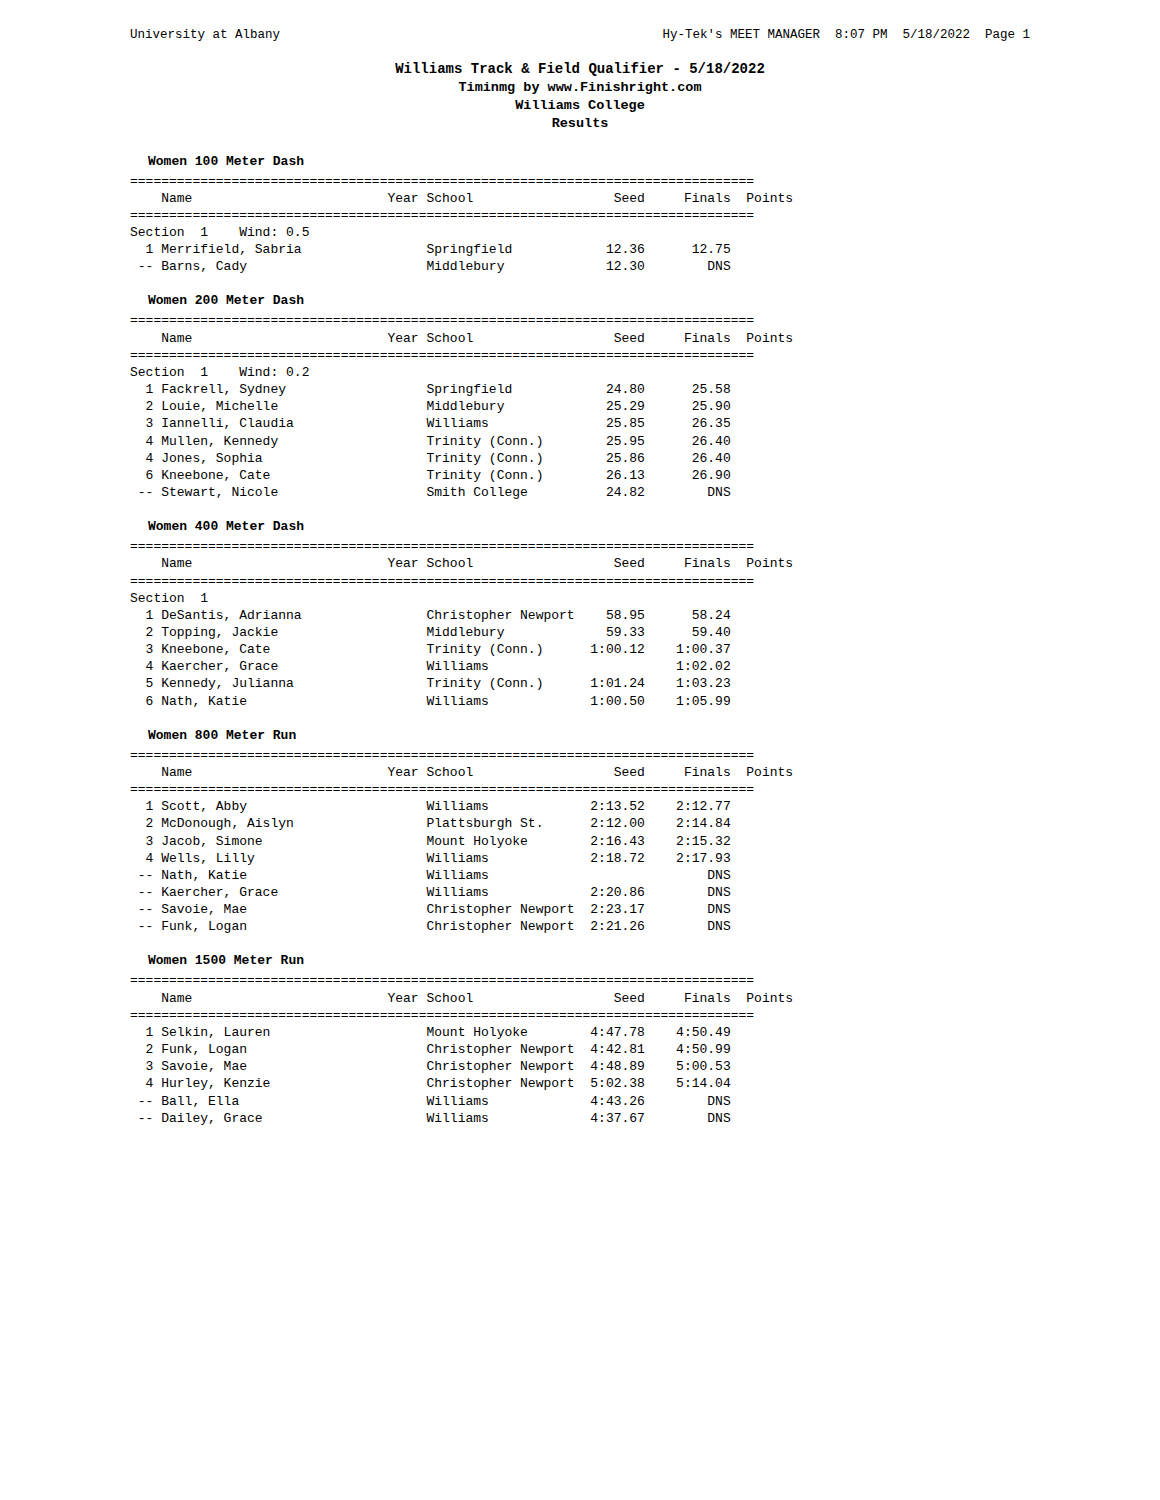University at Albany Hy-Tek's MEET MANAGER 8:07 PM 5/18/2022 Page 1
Williams Track & Field Qualifier - 5/18/2022
Timinmg by www.Finishright.com
Williams College
Results
Women 100 Meter Dash
================================================================================
    Name                         Year School                  Seed     Finals  Points
================================================================================
Section  1    Wind: 0.5
  1 Merrifield, Sabria                Springfield            12.36      12.75
 -- Barns, Cady                       Middlebury             12.30        DNS
Women 200 Meter Dash
================================================================================
    Name                         Year School                  Seed     Finals  Points
================================================================================
Section  1    Wind: 0.2
  1 Fackrell, Sydney                  Springfield            24.80      25.58
  2 Louie, Michelle                   Middlebury             25.29      25.90
  3 Iannelli, Claudia                 Williams               25.85      26.35
  4 Mullen, Kennedy                   Trinity (Conn.)        25.95      26.40
  4 Jones, Sophia                     Trinity (Conn.)        25.86      26.40
  6 Kneebone, Cate                    Trinity (Conn.)        26.13      26.90
 -- Stewart, Nicole                   Smith College          24.82        DNS
Women 400 Meter Dash
================================================================================
    Name                         Year School                  Seed     Finals  Points
================================================================================
Section  1
  1 DeSantis, Adrianna                Christopher Newport    58.95      58.24
  2 Topping, Jackie                   Middlebury             59.33      59.40
  3 Kneebone, Cate                    Trinity (Conn.)      1:00.12    1:00.37
  4 Kaercher, Grace                   Williams                        1:02.02
  5 Kennedy, Julianna                 Trinity (Conn.)      1:01.24    1:03.23
  6 Nath, Katie                       Williams             1:00.50    1:05.99
Women 800 Meter Run
================================================================================
    Name                         Year School                  Seed     Finals  Points
================================================================================
  1 Scott, Abby                       Williams             2:13.52    2:12.77
  2 McDonough, Aislyn                 Plattsburgh St.      2:12.00    2:14.84
  3 Jacob, Simone                     Mount Holyoke        2:16.43    2:15.32
  4 Wells, Lilly                      Williams             2:18.72    2:17.93
 -- Nath, Katie                       Williams                            DNS
 -- Kaercher, Grace                   Williams             2:20.86        DNS
 -- Savoie, Mae                       Christopher Newport  2:23.17        DNS
 -- Funk, Logan                       Christopher Newport  2:21.26        DNS
Women 1500 Meter Run
================================================================================
    Name                         Year School                  Seed     Finals  Points
================================================================================
  1 Selkin, Lauren                    Mount Holyoke        4:47.78    4:50.49
  2 Funk, Logan                       Christopher Newport  4:42.81    4:50.99
  3 Savoie, Mae                       Christopher Newport  4:48.89    5:00.53
  4 Hurley, Kenzie                    Christopher Newport  5:02.38    5:14.04
 -- Ball, Ella                        Williams             4:43.26        DNS
 -- Dailey, Grace                     Williams             4:37.67        DNS